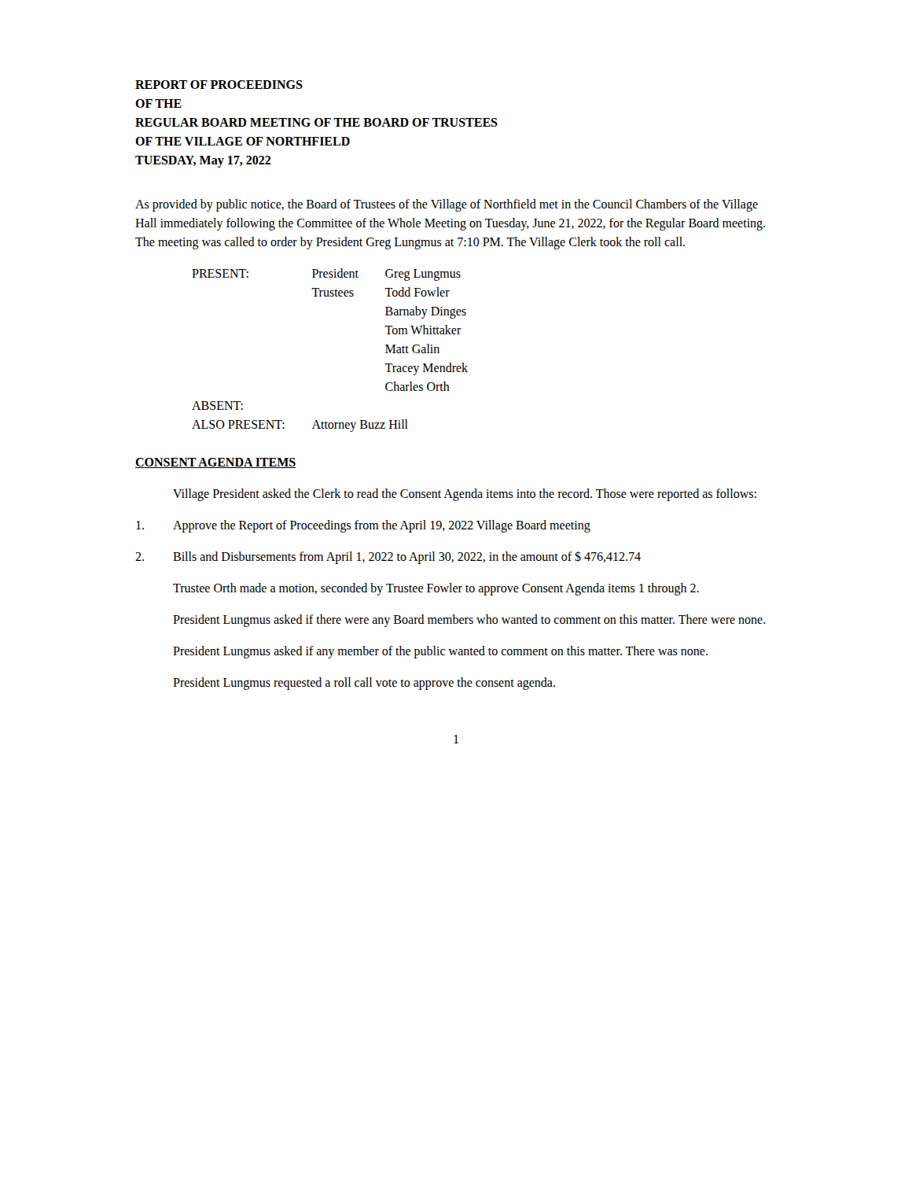REPORT OF PROCEEDINGS
OF THE
REGULAR BOARD MEETING OF THE BOARD OF TRUSTEES
OF THE VILLAGE OF NORTHFIELD
TUESDAY, May 17, 2022
As provided by public notice, the Board of Trustees of the Village of Northfield met in the Council Chambers of the Village Hall immediately following the Committee of the Whole Meeting on Tuesday, June 21, 2022, for the Regular Board meeting. The meeting was called to order by President Greg Lungmus at 7:10 PM. The Village Clerk took the roll call.
| PRESENT: | President | Greg Lungmus |
| | Trustees | Todd Fowler Barnaby Dinges Tom Whittaker Matt Galin Tracey Mendrek Charles Orth |
| ABSENT: | | |
| ALSO PRESENT: | Attorney Buzz Hill |
CONSENT AGENDA ITEMS
Village President asked the Clerk to read the Consent Agenda items into the record. Those were reported as follows:
Approve the Report of Proceedings from the April 19, 2022 Village Board meeting
Bills and Disbursements from April 1, 2022 to April 30, 2022, in the amount of $ 476,412.74
Trustee Orth made a motion, seconded by Trustee Fowler to approve Consent Agenda items 1 through 2.
President Lungmus asked if there were any Board members who wanted to comment on this matter. There were none.
President Lungmus asked if any member of the public wanted to comment on this matter. There was none.
President Lungmus requested a roll call vote to approve the consent agenda.
1